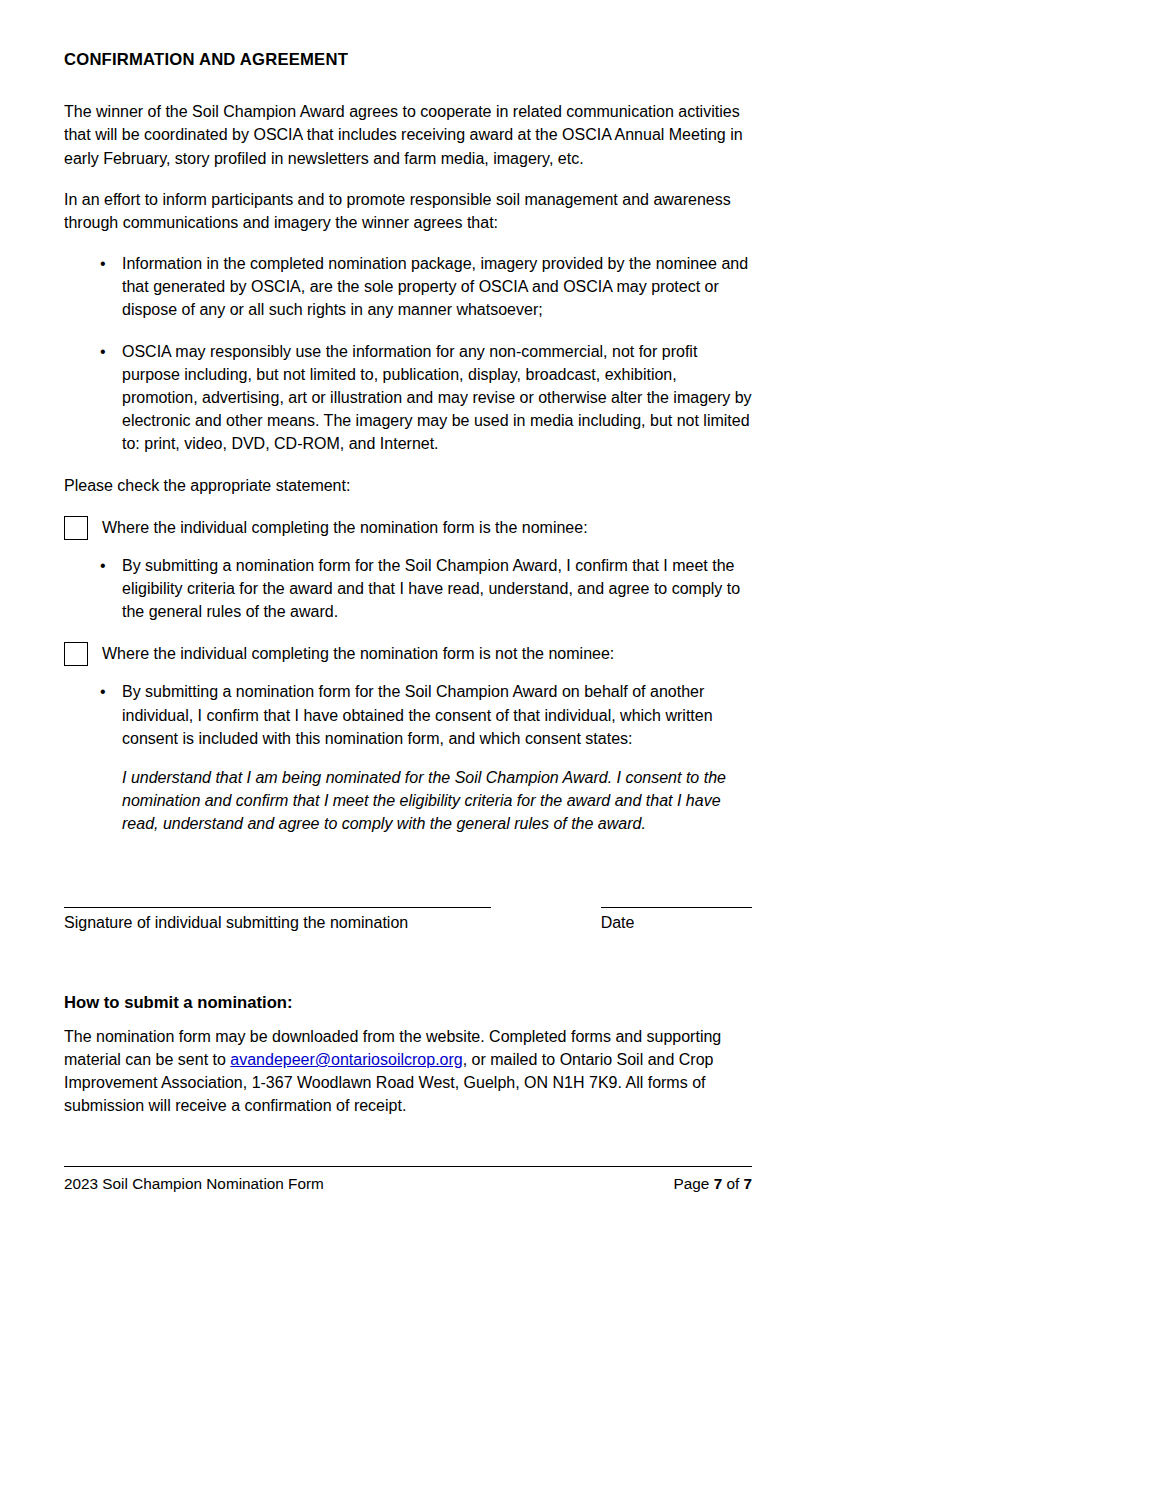CONFIRMATION AND AGREEMENT
The winner of the Soil Champion Award agrees to cooperate in related communication activities that will be coordinated by OSCIA that includes receiving award at the OSCIA Annual Meeting in early February, story profiled in newsletters and farm media, imagery, etc.
In an effort to inform participants and to promote responsible soil management and awareness through communications and imagery the winner agrees that:
Information in the completed nomination package, imagery provided by the nominee and that generated by OSCIA, are the sole property of OSCIA and OSCIA may protect or dispose of any or all such rights in any manner whatsoever;
OSCIA may responsibly use the information for any non-commercial, not for profit purpose including, but not limited to, publication, display, broadcast, exhibition, promotion, advertising, art or illustration and may revise or otherwise alter the imagery by electronic and other means. The imagery may be used in media including, but not limited to: print, video, DVD, CD-ROM, and Internet.
Please check the appropriate statement:
Where the individual completing the nomination form is the nominee:
By submitting a nomination form for the Soil Champion Award, I confirm that I meet the eligibility criteria for the award and that I have read, understand, and agree to comply to the general rules of the award.
Where the individual completing the nomination form is not the nominee:
By submitting a nomination form for the Soil Champion Award on behalf of another individual, I confirm that I have obtained the consent of that individual, which written consent is included with this nomination form, and which consent states:
I understand that I am being nominated for the Soil Champion Award. I consent to the nomination and confirm that I meet the eligibility criteria for the award and that I have read, understand and agree to comply with the general rules of the award.
Signature of individual submitting the nomination
Date
How to submit a nomination:
The nomination form may be downloaded from the website. Completed forms and supporting material can be sent to avandepeer@ontariosoilcrop.org, or mailed to Ontario Soil and Crop Improvement Association, 1-367 Woodlawn Road West, Guelph, ON N1H 7K9. All forms of submission will receive a confirmation of receipt.
2023 Soil Champion Nomination Form
Page 7 of 7